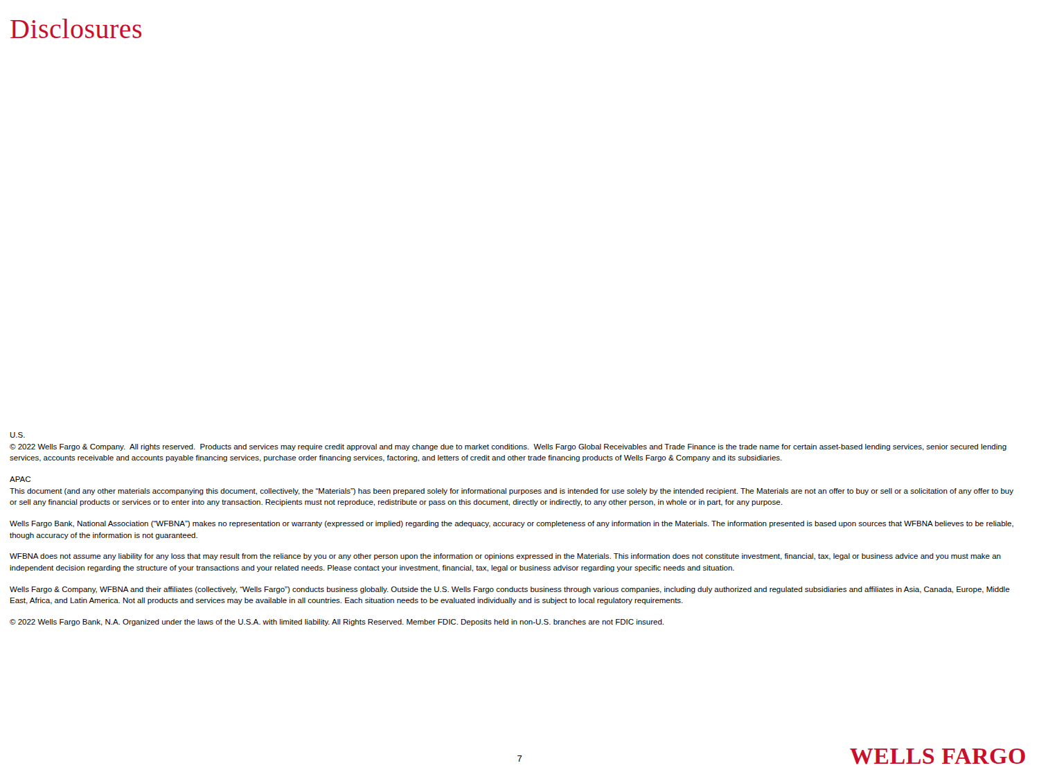Disclosures
U.S.
© 2022 Wells Fargo & Company. All rights reserved. Products and services may require credit approval and may change due to market conditions. Wells Fargo Global Receivables and Trade Finance is the trade name for certain asset-based lending services, senior secured lending services, accounts receivable and accounts payable financing services, purchase order financing services, factoring, and letters of credit and other trade financing products of Wells Fargo & Company and its subsidiaries.
APAC
This document (and any other materials accompanying this document, collectively, the “Materials”) has been prepared solely for informational purposes and is intended for use solely by the intended recipient. The Materials are not an offer to buy or sell or a solicitation of any offer to buy or sell any financial products or services or to enter into any transaction. Recipients must not reproduce, redistribute or pass on this document, directly or indirectly, to any other person, in whole or in part, for any purpose.
Wells Fargo Bank, National Association (“WFBNA”) makes no representation or warranty (expressed or implied) regarding the adequacy, accuracy or completeness of any information in the Materials. The information presented is based upon sources that WFBNA believes to be reliable, though accuracy of the information is not guaranteed.
WFBNA does not assume any liability for any loss that may result from the reliance by you or any other person upon the information or opinions expressed in the Materials. This information does not constitute investment, financial, tax, legal or business advice and you must make an independent decision regarding the structure of your transactions and your related needs. Please contact your investment, financial, tax, legal or business advisor regarding your specific needs and situation.
Wells Fargo & Company, WFBNA and their affiliates (collectively, “Wells Fargo”) conducts business globally. Outside the U.S. Wells Fargo conducts business through various companies, including duly authorized and regulated subsidiaries and affiliates in Asia, Canada, Europe, Middle East, Africa, and Latin America. Not all products and services may be available in all countries. Each situation needs to be evaluated individually and is subject to local regulatory requirements.
© 2022 Wells Fargo Bank, N.A. Organized under the laws of the U.S.A. with limited liability. All Rights Reserved. Member FDIC. Deposits held in non-U.S. branches are not FDIC insured.
7
WELLS FARGO